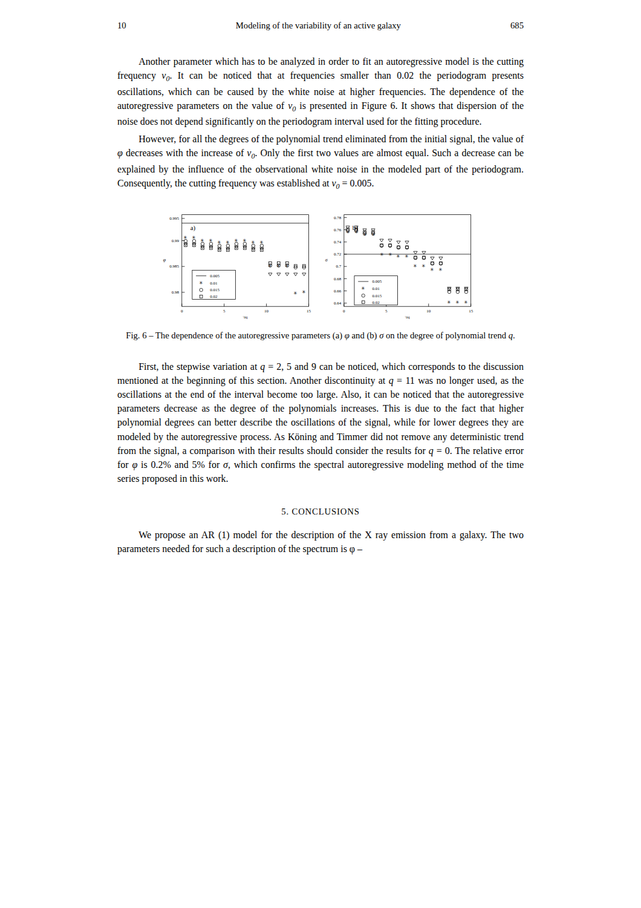10 Modeling of the variability of an active galaxy 685
Another parameter which has to be analyzed in order to fit an autoregressive model is the cutting frequency v0. It can be noticed that at frequencies smaller than 0.02 the periodogram presents oscillations, which can be caused by the white noise at higher frequencies. The dependence of the autoregressive parameters on the value of v0 is presented in Figure 6. It shows that dispersion of the noise does not depend significantly on the periodogram interval used for the fitting procedure.
However, for all the degrees of the polynomial trend eliminated from the initial signal, the value of φ decreases with the increase of v0. Only the first two values are almost equal. Such a decrease can be explained by the influence of the observational white noise in the modeled part of the periodogram. Consequently, the cutting frequency was established at v0 = 0.005.
0.995 0.99 0.985 0.98 0 5 10 15 φ \iq a) ✳✳ ✳✳ ✳✳ ✳✳ ✳✳ ✳✳ ✳✳ ✳ 0.005 ✳ 0.01 0.015 0.02 0.78 0.76 0.74 0.72 0.7 0.68 0.66 0.64 0 5 10 15 σ \iq b) ✳✳ ✳✳ ✳✳ ✳✳ ✳✳ ✳✳ ✳✳ ✳ 0.005 ✳ 0.01 0.015 0.02
Fig. 6 – The dependence of the autoregressive parameters (a) φ and (b) σ on the degree of polynomial trend q.
First, the stepwise variation at q = 2, 5 and 9 can be noticed, which corresponds to the discussion mentioned at the beginning of this section. Another discontinuity at q = 11 was no longer used, as the oscillations at the end of the interval become too large. Also, it can be noticed that the autoregressive parameters decrease as the degree of the polynomials increases. This is due to the fact that higher polynomial degrees can better describe the oscillations of the signal, while for lower degrees they are modeled by the autoregressive process. As Köning and Timmer did not remove any deterministic trend from the signal, a comparison with their results should consider the results for q = 0. The relative error for φ is 0.2% and 5% for σ, which confirms the spectral autoregressive modeling method of the time series proposed in this work.
5. Conclusions
We propose an AR (1) model for the description of the X ray emission from a galaxy. The two parameters needed for such a description of the spectrum is φ –